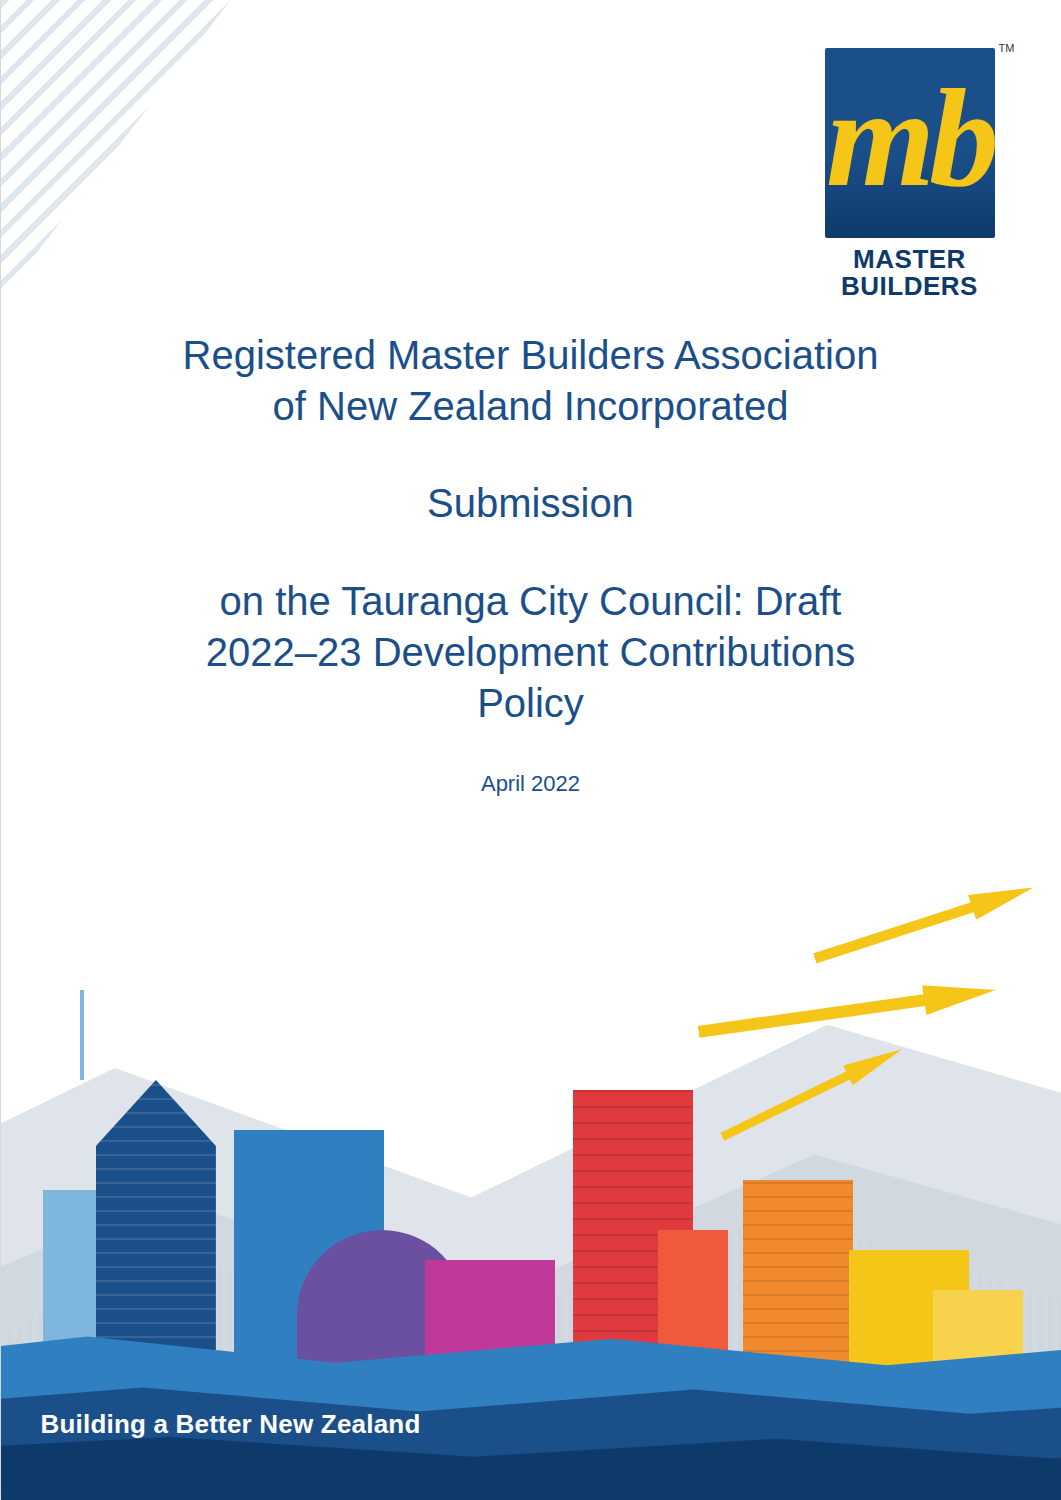TM
Master
Builders
Registered Master Builders Association
of New Zealand Incorporated
Submission
on the Tauranga City Council: Draft
2022–23 Development Contributions
Policy
April 2022
Building a Better New Zealand